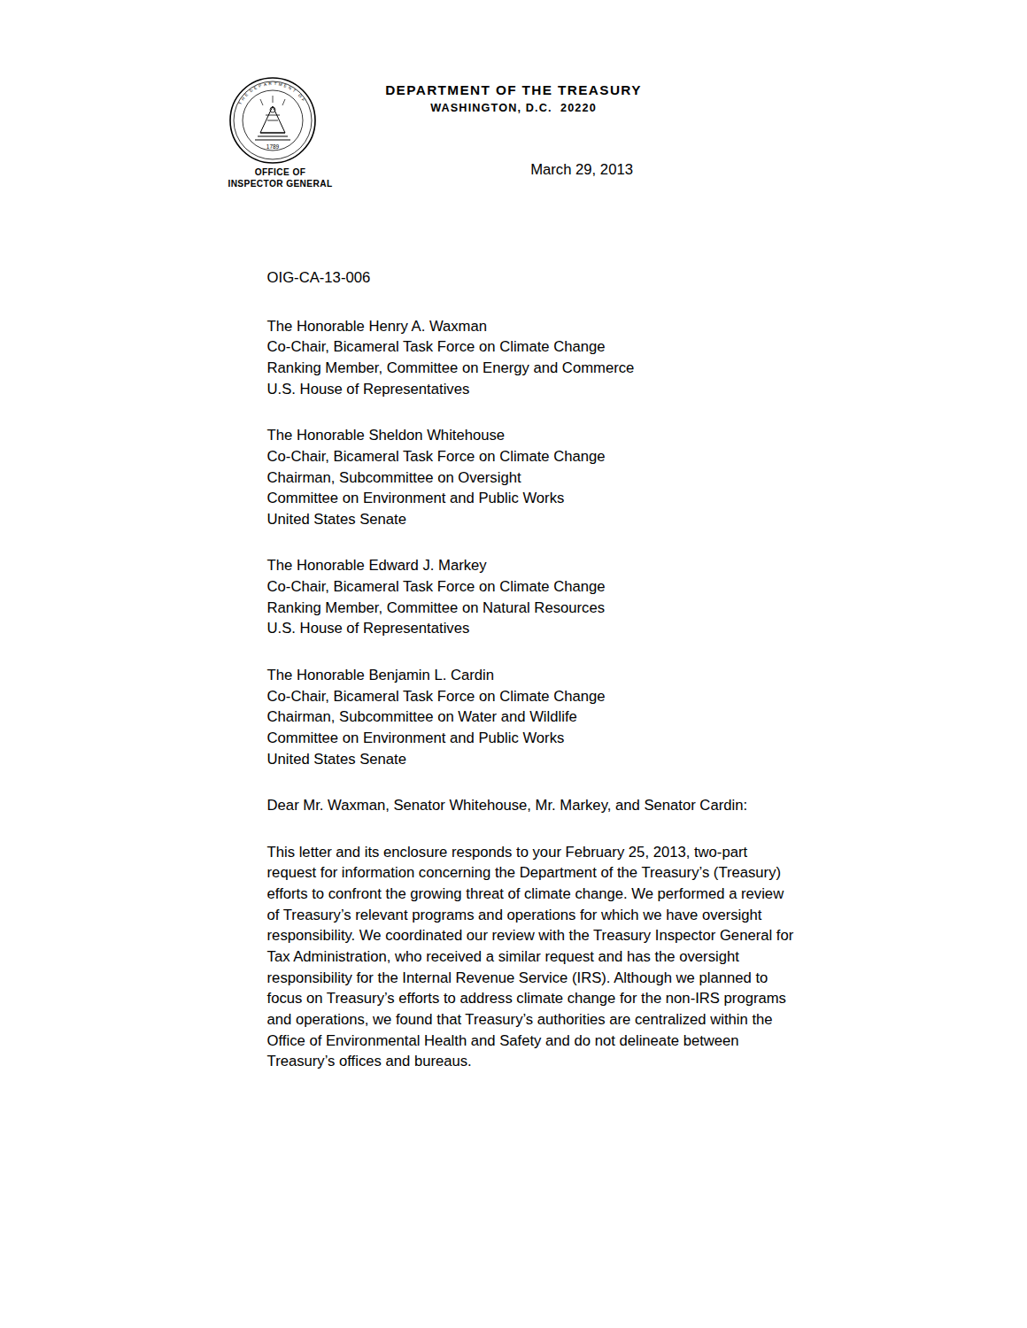1789 T H E D E P A R T M E N T O F
DEPARTMENT OF THE TREASURY
WASHINGTON, D.C. 20220
OFFICE OF
INSPECTOR GENERAL
March 29, 2013
OIG-CA-13-006
The Honorable Henry A. Waxman
Co-Chair, Bicameral Task Force on Climate Change
Ranking Member, Committee on Energy and Commerce
U.S. House of Representatives
The Honorable Sheldon Whitehouse
Co-Chair, Bicameral Task Force on Climate Change
Chairman, Subcommittee on Oversight
Committee on Environment and Public Works
United States Senate
The Honorable Edward J. Markey
Co-Chair, Bicameral Task Force on Climate Change
Ranking Member, Committee on Natural Resources
U.S. House of Representatives
The Honorable Benjamin L. Cardin
Co-Chair, Bicameral Task Force on Climate Change
Chairman, Subcommittee on Water and Wildlife
Committee on Environment and Public Works
United States Senate
Dear Mr. Waxman, Senator Whitehouse, Mr. Markey, and Senator Cardin:
This letter and its enclosure responds to your February 25, 2013, two-part request for information concerning the Department of the Treasury’s (Treasury) efforts to confront the growing threat of climate change. We performed a review of Treasury’s relevant programs and operations for which we have oversight responsibility. We coordinated our review with the Treasury Inspector General for Tax Administration, who received a similar request and has the oversight responsibility for the Internal Revenue Service (IRS). Although we planned to focus on Treasury’s efforts to address climate change for the non-IRS programs and operations, we found that Treasury’s authorities are centralized within the Office of Environmental Health and Safety and do not delineate between Treasury’s offices and bureaus.